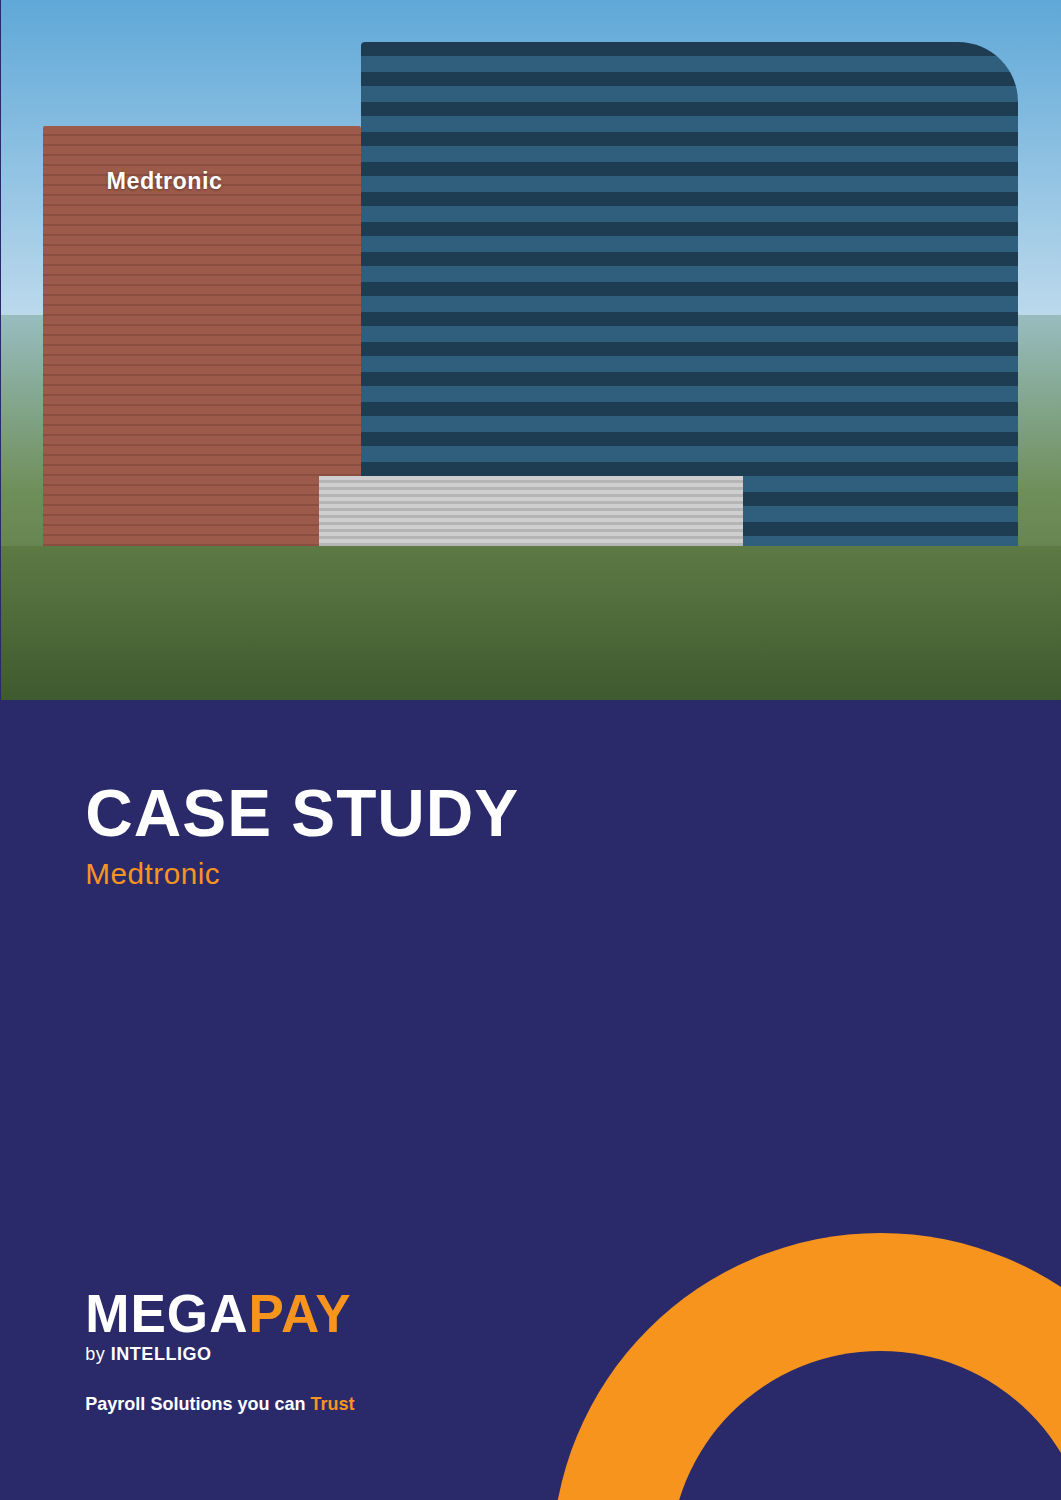Medtronic
Case Study
Medtronic
MEGA PAY
by INTELLIGO
Payroll Solutions you can Trust